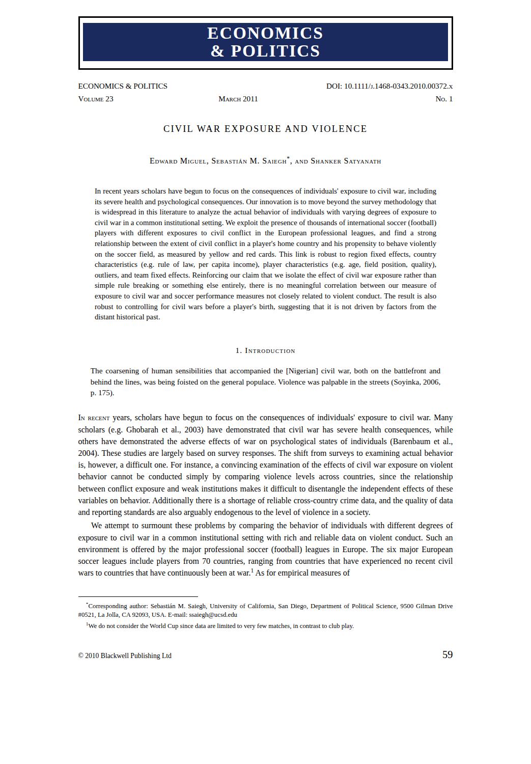ECONOMICS
& POLITICS
| ECONOMICS & POLITICS | | DOI: 10.1111/j.1468-0343.2010.00372.x |
| Volume 23 | March 2011 | No. 1 |
CIVIL WAR EXPOSURE AND VIOLENCE
Edward Miguel, Sebastián M. Saiegh*, and Shanker Satyanath
In recent years scholars have begun to focus on the consequences of individuals' exposure to civil war, including its severe health and psychological consequences. Our innovation is to move beyond the survey methodology that is widespread in this literature to analyze the actual behavior of individuals with varying degrees of exposure to civil war in a common institutional setting. We exploit the presence of thousands of international soccer (football) players with different exposures to civil conflict in the European professional leagues, and find a strong relationship between the extent of civil conflict in a player's home country and his propensity to behave violently on the soccer field, as measured by yellow and red cards. This link is robust to region fixed effects, country characteristics (e.g. rule of law, per capita income), player characteristics (e.g. age, field position, quality), outliers, and team fixed effects. Reinforcing our claim that we isolate the effect of civil war exposure rather than simple rule breaking or something else entirely, there is no meaningful correlation between our measure of exposure to civil war and soccer performance measures not closely related to violent conduct. The result is also robust to controlling for civil wars before a player's birth, suggesting that it is not driven by factors from the distant historical past.
1. Introduction
The coarsening of human sensibilities that accompanied the [Nigerian] civil war, both on the battlefront and behind the lines, was being foisted on the general populace. Violence was palpable in the streets (Soyinka, 2006, p. 175).
In recent years, scholars have begun to focus on the consequences of individuals' exposure to civil war. Many scholars (e.g. Ghobarah et al., 2003) have demonstrated that civil war has severe health consequences, while others have demonstrated the adverse effects of war on psychological states of individuals (Barenbaum et al., 2004). These studies are largely based on survey responses. The shift from surveys to examining actual behavior is, however, a difficult one. For instance, a convincing examination of the effects of civil war exposure on violent behavior cannot be conducted simply by comparing violence levels across countries, since the relationship between conflict exposure and weak institutions makes it difficult to disentangle the independent effects of these variables on behavior. Additionally there is a shortage of reliable cross-country crime data, and the quality of data and reporting standards are also arguably endogenous to the level of violence in a society.
We attempt to surmount these problems by comparing the behavior of individuals with different degrees of exposure to civil war in a common institutional setting with rich and reliable data on violent conduct. Such an environment is offered by the major professional soccer (football) leagues in Europe. The six major European soccer leagues include players from 70 countries, ranging from countries that have experienced no recent civil wars to countries that have continuously been at war.1 As for empirical measures of
*Corresponding author: Sebastián M. Saiegh, University of California, San Diego, Department of Political Science, 9500 Gilman Drive #0521, La Jolla, CA 92093, USA. E-mail: ssaiegh@ucsd.edu
1We do not consider the World Cup since data are limited to very few matches, in contrast to club play.
© 2010 Blackwell Publishing Ltd 59